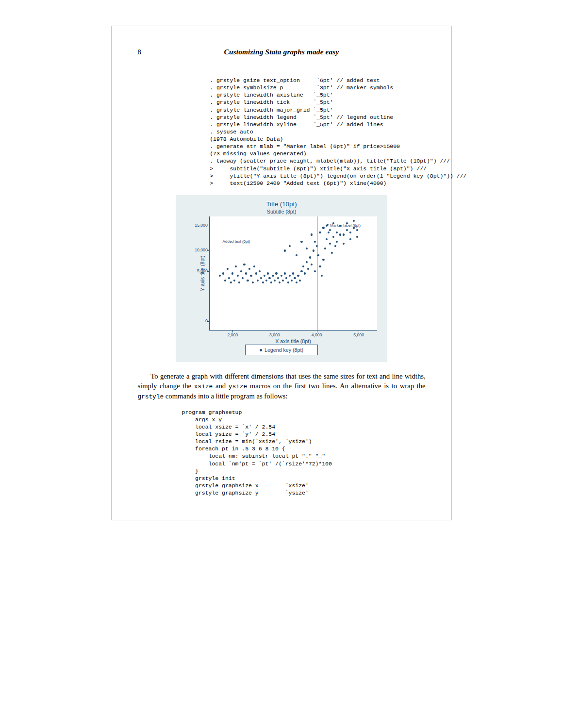8
Customizing Stata graphs made easy
. grstyle gsize text_option     `6pt' // added text
. grstyle symbolsize p          `3pt' // marker symbols
. grstyle linewidth axisline   `_5pt'
. grstyle linewidth tick       `_5pt'
. grstyle linewidth major_grid `_5pt'
. grstyle linewidth legend     `_5pt' // legend outline
. grstyle linewidth xyline     `_5pt' // added lines
. sysuse auto
(1978 Automobile Data)
. generate str mlab = "Marker label (6pt)" if price>15000
(73 missing values generated)
. twoway (scatter price weight, mlabel(mlab)), title("Title (10pt)") ///
>     subtitle("Subtitle (8pt)") xtitle("X axis title (8pt)") ///
>     ytitle("Y axis title (8pt)") legend(on order(1 "Legend key (8pt)")) ///
>     text(12500 2400 "Added text (6pt)") xline(4000)
Title (10pt)
Subtitle (8pt)
Y axis title (8pt)
15,000
5,000
10,000
0
2,000
3,000
4,000
5,000
X axis title (8pt)
Added text (6pt)
Marker label (6pt)
Legend key (8pt)
To generate a graph with different dimensions that uses the same sizes for text and line widths, simply change the xsize and ysize macros on the first two lines. An alternative is to wrap the grstyle commands into a little program as follows:
program graphsetup
    args x y
    local xsize = `x' / 2.54
    local ysize = `y' / 2.54
    local rsize = min(`xsize', `ysize')
    foreach pt in .5 3 6 8 10 {
        local nm: subinstr local pt "." "_"
        local `nm'pt = `pt' /(`rsize'*72)*100
    }
    grstyle init
    grstyle graphsize x        `xsize'
    grstyle graphsize y        `ysize'